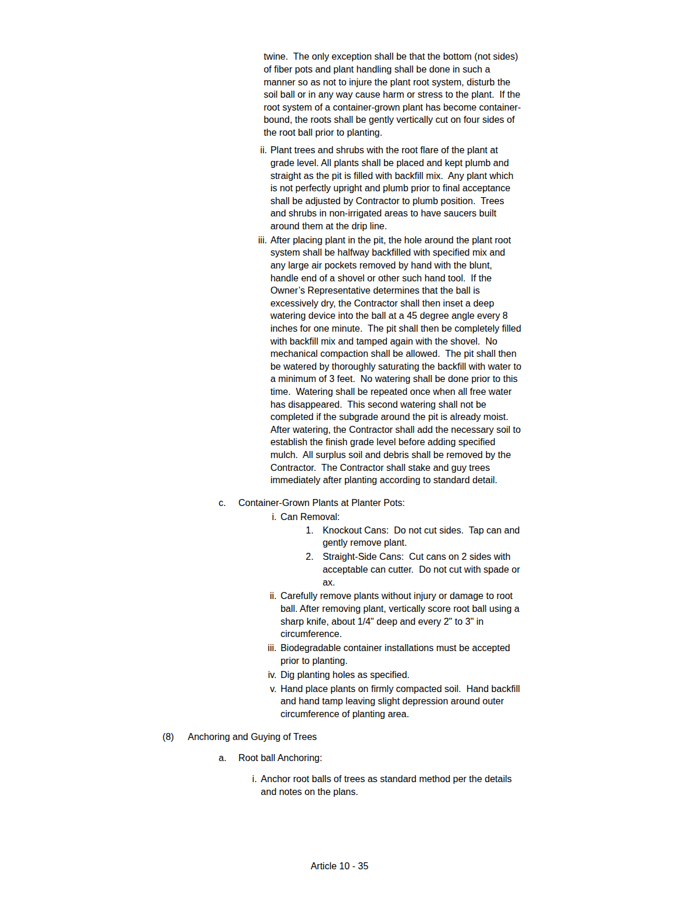twine. The only exception shall be that the bottom (not sides) of fiber pots and plant handling shall be done in such a manner so as not to injure the plant root system, disturb the soil ball or in any way cause harm or stress to the plant. If the root system of a container-grown plant has become container-bound, the roots shall be gently vertically cut on four sides of the root ball prior to planting.
ii. Plant trees and shrubs with the root flare of the plant at grade level. All plants shall be placed and kept plumb and straight as the pit is filled with backfill mix. Any plant which is not perfectly upright and plumb prior to final acceptance shall be adjusted by Contractor to plumb position. Trees and shrubs in non-irrigated areas to have saucers built around them at the drip line.
iii. After placing plant in the pit, the hole around the plant root system shall be halfway backfilled with specified mix and any large air pockets removed by hand with the blunt, handle end of a shovel or other such hand tool. If the Owner’s Representative determines that the ball is excessively dry, the Contractor shall then inset a deep watering device into the ball at a 45 degree angle every 8 inches for one minute. The pit shall then be completely filled with backfill mix and tamped again with the shovel. No mechanical compaction shall be allowed. The pit shall then be watered by thoroughly saturating the backfill with water to a minimum of 3 feet. No watering shall be done prior to this time. Watering shall be repeated once when all free water has disappeared. This second watering shall not be completed if the subgrade around the pit is already moist. After watering, the Contractor shall add the necessary soil to establish the finish grade level before adding specified mulch. All surplus soil and debris shall be removed by the Contractor. The Contractor shall stake and guy trees immediately after planting according to standard detail.
c. Container-Grown Plants at Planter Pots:
i. Can Removal:
1. Knockout Cans: Do not cut sides. Tap can and gently remove plant.
2. Straight-Side Cans: Cut cans on 2 sides with acceptable can cutter. Do not cut with spade or ax.
ii. Carefully remove plants without injury or damage to root ball. After removing plant, vertically score root ball using a sharp knife, about 1/4" deep and every 2" to 3" in circumference.
iii. Biodegradable container installations must be accepted prior to planting.
iv. Dig planting holes as specified.
v. Hand place plants on firmly compacted soil. Hand backfill and hand tamp leaving slight depression around outer circumference of planting area.
(8) Anchoring and Guying of Trees
a. Root ball Anchoring:
i. Anchor root balls of trees as standard method per the details and notes on the plans.
Article 10 - 35